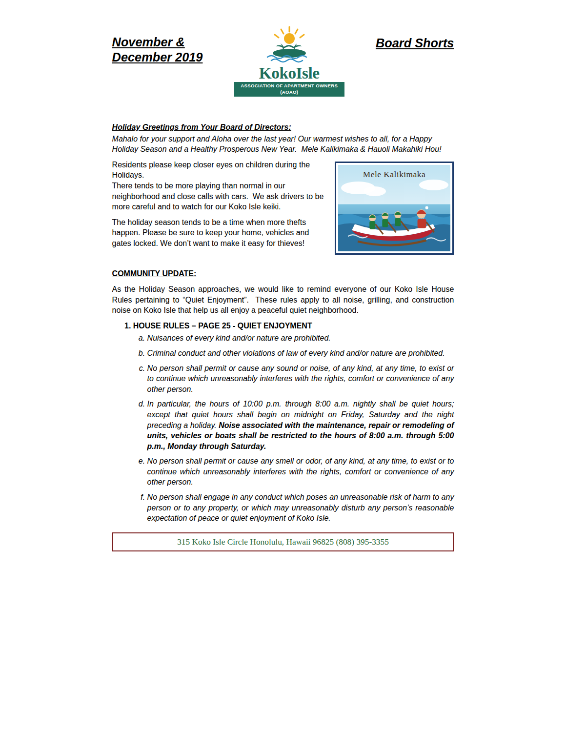November &
December 2019
Koko Isle
ASSOCIATION OF APARTMENT OWNERS (AOAO)
Board Shorts
Holiday Greetings from Your Board of Directors:
Mahalo for your support and Aloha over the last year! Our warmest wishes to all, for a Happy Holiday Season and a Healthy Prosperous New Year. Mele Kalikimaka & Hauoli Makahiki Hou!
Mele Kalikimaka
Residents please keep closer eyes on children during the Holidays.
There tends to be more playing than normal in our neighborhood and close calls with cars. We ask drivers to be more careful and to watch for our Koko Isle keiki.
The holiday season tends to be a time when more thefts happen. Please be sure to keep your home, vehicles and gates locked. We don’t want to make it easy for thieves!
COMMUNITY UPDATE:
As the Holiday Season approaches, we would like to remind everyone of our Koko Isle House Rules pertaining to “Quiet Enjoyment”. These rules apply to all noise, grilling, and construction noise on Koko Isle that help us all enjoy a peaceful quiet neighborhood.
HOUSE RULES – PAGE 25 - QUIET ENJOYMENT
Nuisances of every kind and/or nature are prohibited.
Criminal conduct and other violations of law of every kind and/or nature are prohibited.
No person shall permit or cause any sound or noise, of any kind, at any time, to exist or to continue which unreasonably interferes with the rights, comfort or convenience of any other person.
In particular, the hours of 10:00 p.m. through 8:00 a.m. nightly shall be quiet hours; except that quiet hours shall begin on midnight on Friday, Saturday and the night preceding a holiday. Noise associated with the maintenance, repair or remodeling of units, vehicles or boats shall be restricted to the hours of 8:00 a.m. through 5:00 p.m., Monday through Saturday.
No person shall permit or cause any smell or odor, of any kind, at any time, to exist or to continue which unreasonably interferes with the rights, comfort or convenience of any other person.
No person shall engage in any conduct which poses an unreasonable risk of harm to any person or to any property, or which may unreasonably disturb any person’s reasonable expectation of peace or quiet enjoyment of Koko Isle.
315 Koko Isle Circle Honolulu, Hawaii 96825 (808) 395-3355